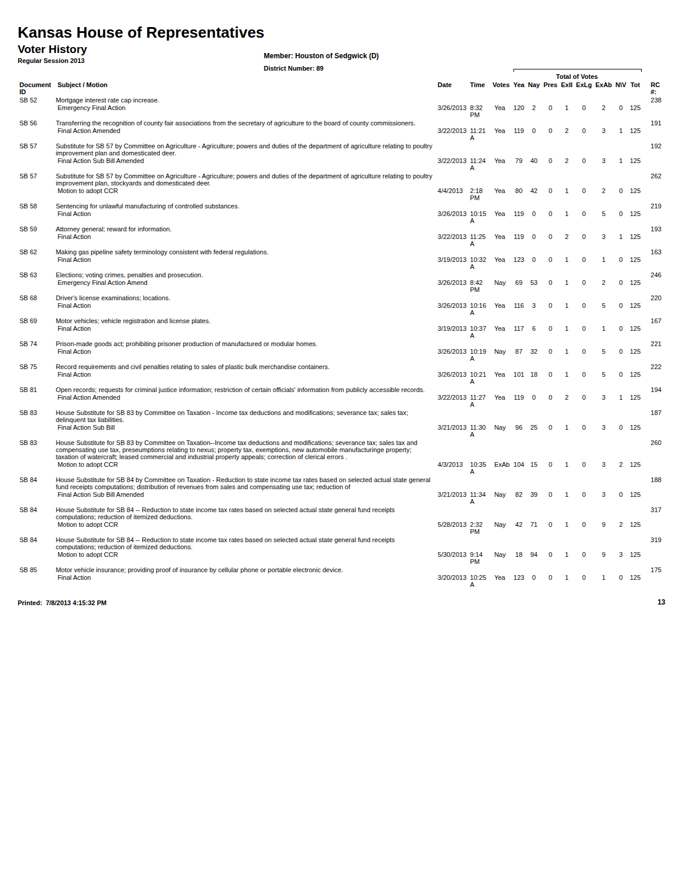Kansas House of Representatives
Voter History
Regular Session 2013
Member: Houston of Sedgwick (D)
District Number: 89
| | Total of Votes | |
| --- | --- | --- |
| Document ID | Subject / Motion | Date | Time | Votes | Yea | Nay | Pres | ExII | ExLg | ExAb | N\V | Tot | RC #: |
| SB 52 | Mortgage interest rate cap increase. | | | | | 238 |
| | Emergency Final Action | 3/26/2013 | 8:32 PM | Yea | 120 | 2 | 0 | 1 | 0 | 2 | 0 | 125 | |
| SB 56 | Transferring the recognition of county fair associations from the secretary of agriculture to the board of county commissioners. | | | | | 191 |
| | Final Action Amended | 3/22/2013 | 11:21 A | Yea | 119 | 0 | 0 | 2 | 0 | 3 | 1 | 125 | |
| SB 57 | Substitute for SB 57 by Committee on Agriculture - Agriculture; powers and duties of the department of agriculture relating to poultry improvement plan and domesticated deer. | | | | | 192 |
| | Final Action Sub Bill Amended | 3/22/2013 | 11:24 A | Yea | 79 | 40 | 0 | 2 | 0 | 3 | 1 | 125 | |
| SB 57 | Substitute for SB 57 by Committee on Agriculture - Agriculture; powers and duties of the department of agriculture relating to poultry improvement plan, stockyards and domesticated deer. | | | | | 262 |
| | Motion to adopt CCR | 4/4/2013 | 2:18 PM | Yea | 80 | 42 | 0 | 1 | 0 | 2 | 0 | 125 | |
| SB 58 | Sentencing for unlawful manufacturing of controlled substances. | | | | | 219 |
| | Final Action | 3/26/2013 | 10:15 A | Yea | 119 | 0 | 0 | 1 | 0 | 5 | 0 | 125 | |
| SB 59 | Attorney general; reward for information. | | | | | 193 |
| | Final Action | 3/22/2013 | 11:25 A | Yea | 119 | 0 | 0 | 2 | 0 | 3 | 1 | 125 | |
| SB 62 | Making gas pipeline safety terminology consistent with federal regulations. | | | | | 163 |
| | Final Action | 3/19/2013 | 10:32 A | Yea | 123 | 0 | 0 | 1 | 0 | 1 | 0 | 125 | |
| SB 63 | Elections; voting crimes, penalties and prosecution. | | | | | 246 |
| | Emergency Final Action Amend | 3/26/2013 | 8:42 PM | Nay | 69 | 53 | 0 | 1 | 0 | 2 | 0 | 125 | |
| SB 68 | Driver's license examinations; locations. | | | | | 220 |
| | Final Action | 3/26/2013 | 10:16 A | Yea | 116 | 3 | 0 | 1 | 0 | 5 | 0 | 125 | |
| SB 69 | Motor vehicles; vehicle registration and license plates. | | | | | 167 |
| | Final Action | 3/19/2013 | 10:37 A | Yea | 117 | 6 | 0 | 1 | 0 | 1 | 0 | 125 | |
| SB 74 | Prison-made goods act; prohibiting prisoner production of manufactured or modular homes. | | | | | 221 |
| | Final Action | 3/26/2013 | 10:19 A | Nay | 87 | 32 | 0 | 1 | 0 | 5 | 0 | 125 | |
| SB 75 | Record requirements and civil penalties relating to sales of plastic bulk merchandise containers. | | | | | 222 |
| | Final Action | 3/26/2013 | 10:21 A | Yea | 101 | 18 | 0 | 1 | 0 | 5 | 0 | 125 | |
| SB 81 | Open records; requests for criminal justice information; restriction of certain officials' information from publicly accessible records. | | | | | 194 |
| | Final Action Amended | 3/22/2013 | 11:27 A | Yea | 119 | 0 | 0 | 2 | 0 | 3 | 1 | 125 | |
| SB 83 | House Substitute for SB 83 by Committee on Taxation - Income tax deductions and modifications; severance tax; sales tax; delinquent tax liabilities. | | | | | 187 |
| | Final Action Sub Bill | 3/21/2013 | 11:30 A | Nay | 96 | 25 | 0 | 1 | 0 | 3 | 0 | 125 | |
| SB 83 | House Substitute for SB 83 by Committee on Taxation--Income tax deductions and modifications; severance tax; sales tax and compensating use tax, preseumptions relating to nexus; property tax, exemptions, new automobile manufacturinge property; taxation of watercraft; leased commercial and industrial property appeals; correction of clerical errors . | | | | | 260 |
| | Motion to adopt CCR | 4/3/2013 | 10:35 A | ExAb | 104 | 15 | 0 | 1 | 0 | 3 | 2 | 125 | |
| SB 84 | House Substitute for SB 84 by Committee on Taxation - Reduction to state income tax rates based on selected actual state general fund receipts computations; distribution of revenues from sales and compensating use tax; reduction of | | | | | 188 |
| | Final Action Sub Bill Amended | 3/21/2013 | 11:34 A | Nay | 82 | 39 | 0 | 1 | 0 | 3 | 0 | 125 | |
| SB 84 | House Substitute for SB 84 -- Reduction to state income tax rates based on selected actual state general fund receipts computations; reduction of itemized deductions. | | | | | 317 |
| | Motion to adopt CCR | 5/28/2013 | 2:32 PM | Nay | 42 | 71 | 0 | 1 | 0 | 9 | 2 | 125 | |
| SB 84 | House Substitute for SB 84 -- Reduction to state income tax rates based on selected actual state general fund receipts computations; reduction of itemized deductions. | | | | | 319 |
| | Motion to adopt CCR | 5/30/2013 | 9:14 PM | Nay | 18 | 94 | 0 | 1 | 0 | 9 | 3 | 125 | |
| SB 85 | Motor vehicle insurance; providing proof of insurance by cellular phone or portable electronic device. | | | | | 175 |
| | Final Action | 3/20/2013 | 10:25 A | Yea | 123 | 0 | 0 | 1 | 0 | 1 | 0 | 125 | |
Printed: 7/8/2013 4:15:32 PM 13